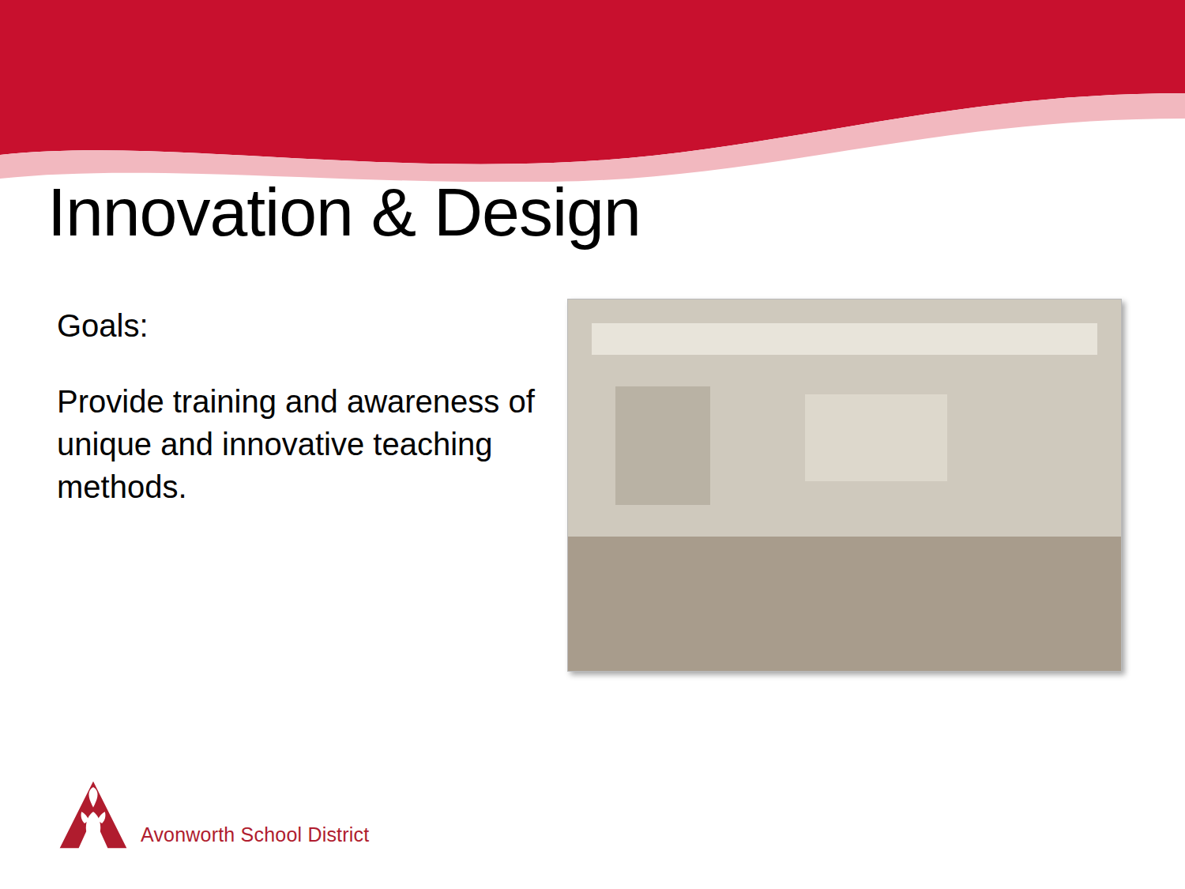Innovation & Design
Goals:
Provide training and awareness of unique and innovative teaching methods.
Avonworth School District